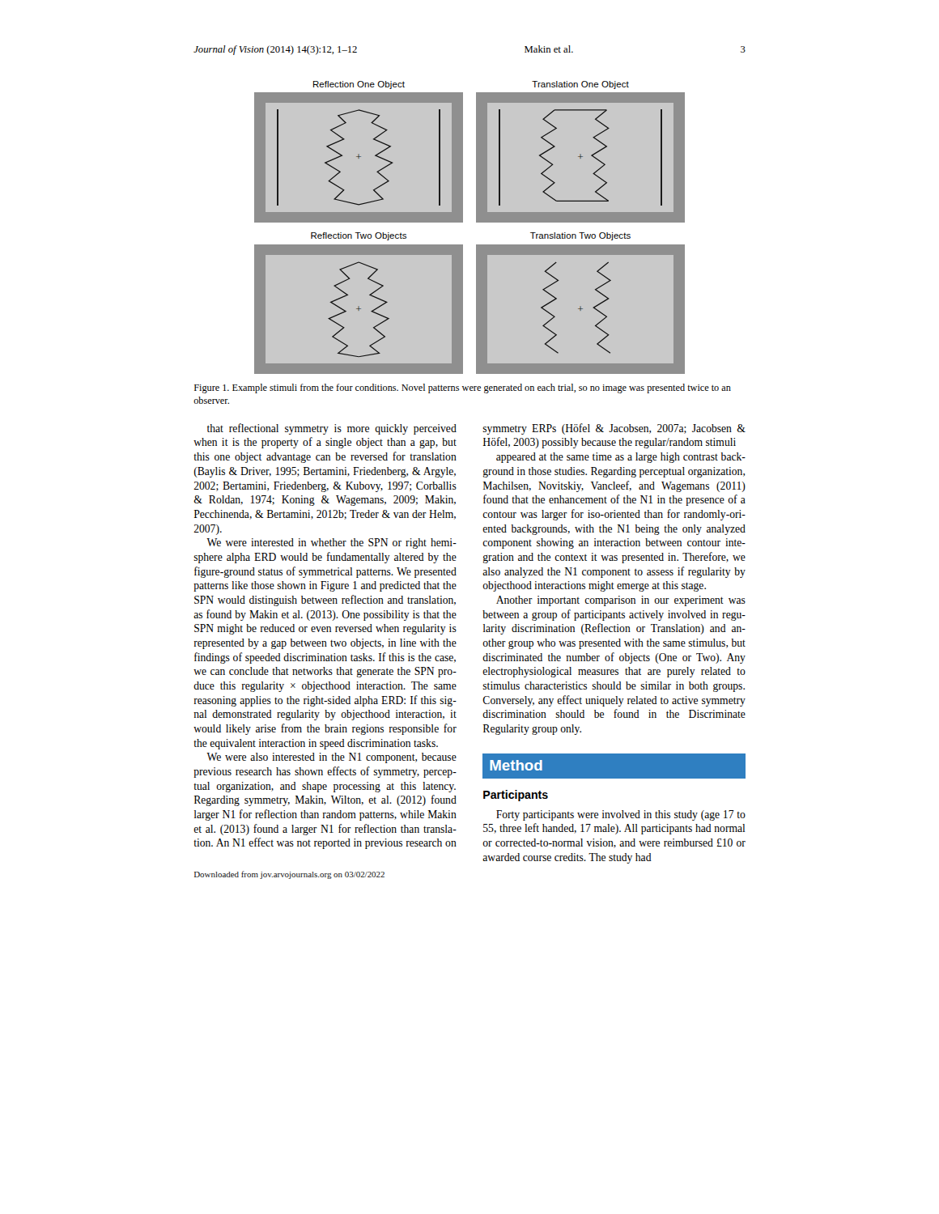Journal of Vision (2014) 14(3):12, 1–12
Makin et al.
3
Reflection One Object
+
Translation One Object
+
Reflection Two Objects
+
Translation Two Objects
+
Figure 1. Example stimuli from the four conditions. Novel patterns were generated on each trial, so no image was presented twice to an observer.
that reflectional symmetry is more quickly perceived when it is the property of a single object than a gap, but this one object advantage can be reversed for translation (Baylis & Driver, 1995; Bertamini, Friedenberg, & Argyle, 2002; Bertamini, Friedenberg, & Kubovy, 1997; Corballis & Roldan, 1974; Koning & Wagemans, 2009; Makin, Pecchinenda, & Bertamini, 2012b; Treder & van der Helm, 2007).
We were interested in whether the SPN or right hemisphere alpha ERD would be fundamentally altered by the figure-ground status of symmetrical patterns. We presented patterns like those shown in Figure 1 and predicted that the SPN would distinguish between reflection and translation, as found by Makin et al. (2013). One possibility is that the SPN might be reduced or even reversed when regularity is represented by a gap between two objects, in line with the findings of speeded discrimination tasks. If this is the case, we can conclude that networks that generate the SPN produce this regularity × objecthood interaction. The same reasoning applies to the right-sided alpha ERD: If this signal demonstrated regularity by objecthood interaction, it would likely arise from the brain regions responsible for the equivalent interaction in speed discrimination tasks.
We were also interested in the N1 component, because previous research has shown effects of symmetry, perceptual organization, and shape processing at this latency. Regarding symmetry, Makin, Wilton, et al. (2012) found larger N1 for reflection than random patterns, while Makin et al. (2013) found a larger N1 for reflection than translation. An N1 effect was not reported in previous research on symmetry ERPs (Höfel & Jacobsen, 2007a; Jacobsen & Höfel, 2003) possibly because the regular/random stimuli
appeared at the same time as a large high contrast background in those studies. Regarding perceptual organization, Machilsen, Novitskiy, Vancleef, and Wagemans (2011) found that the enhancement of the N1 in the presence of a contour was larger for iso-oriented than for randomly-oriented backgrounds, with the N1 being the only analyzed component showing an interaction between contour integration and the context it was presented in. Therefore, we also analyzed the N1 component to assess if regularity by objecthood interactions might emerge at this stage.
Another important comparison in our experiment was between a group of participants actively involved in regularity discrimination (Reflection or Translation) and another group who was presented with the same stimulus, but discriminated the number of objects (One or Two). Any electrophysiological measures that are purely related to stimulus characteristics should be similar in both groups. Conversely, any effect uniquely related to active symmetry discrimination should be found in the Discriminate Regularity group only.
Method
Participants
Forty participants were involved in this study (age 17 to 55, three left handed, 17 male). All participants had normal or corrected-to-normal vision, and were reimbursed £10 or awarded course credits. The study had
Downloaded from jov.arvojournals.org on 03/02/2022